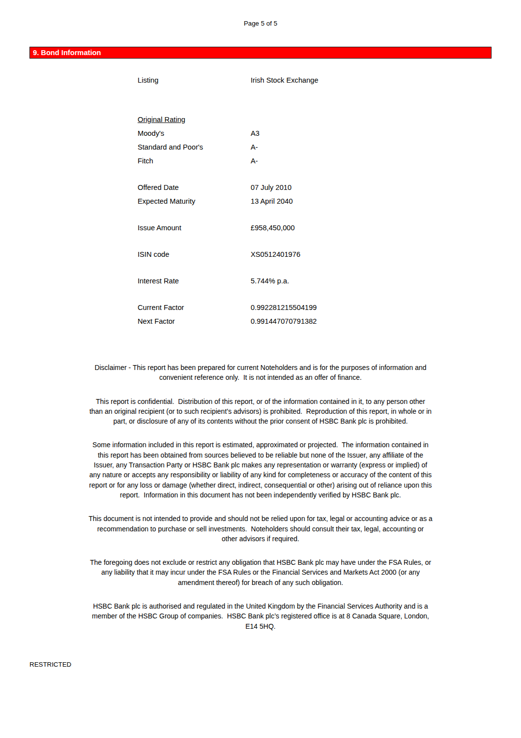Page 5 of 5
9. Bond Information
| Listing | Irish Stock Exchange |
| Original Rating | |
| Moody's | A3 |
| Standard and Poor's | A- |
| Fitch | A- |
| Offered Date | 07 July 2010 |
| Expected Maturity | 13 April 2040 |
| Issue Amount | £958,450,000 |
| ISIN code | XS0512401976 |
| Interest Rate | 5.744% p.a. |
| Current Factor | 0.992281215504199 |
| Next Factor | 0.991447070791382 |
Disclaimer - This report has been prepared for current Noteholders and is for the purposes of information and convenient reference only. It is not intended as an offer of finance.
This report is confidential. Distribution of this report, or of the information contained in it, to any person other than an original recipient (or to such recipient’s advisors) is prohibited. Reproduction of this report, in whole or in part, or disclosure of any of its contents without the prior consent of HSBC Bank plc is prohibited.
Some information included in this report is estimated, approximated or projected. The information contained in this report has been obtained from sources believed to be reliable but none of the Issuer, any affiliate of the Issuer, any Transaction Party or HSBC Bank plc makes any representation or warranty (express or implied) of any nature or accepts any responsibility or liability of any kind for completeness or accuracy of the content of this report or for any loss or damage (whether direct, indirect, consequential or other) arising out of reliance upon this report. Information in this document has not been independently verified by HSBC Bank plc.
This document is not intended to provide and should not be relied upon for tax, legal or accounting advice or as a recommendation to purchase or sell investments. Noteholders should consult their tax, legal, accounting or other advisors if required.
The foregoing does not exclude or restrict any obligation that HSBC Bank plc may have under the FSA Rules, or any liability that it may incur under the FSA Rules or the Financial Services and Markets Act 2000 (or any amendment thereof) for breach of any such obligation.
HSBC Bank plc is authorised and regulated in the United Kingdom by the Financial Services Authority and is a member of the HSBC Group of companies. HSBC Bank plc’s registered office is at 8 Canada Square, London, E14 5HQ.
RESTRICTED